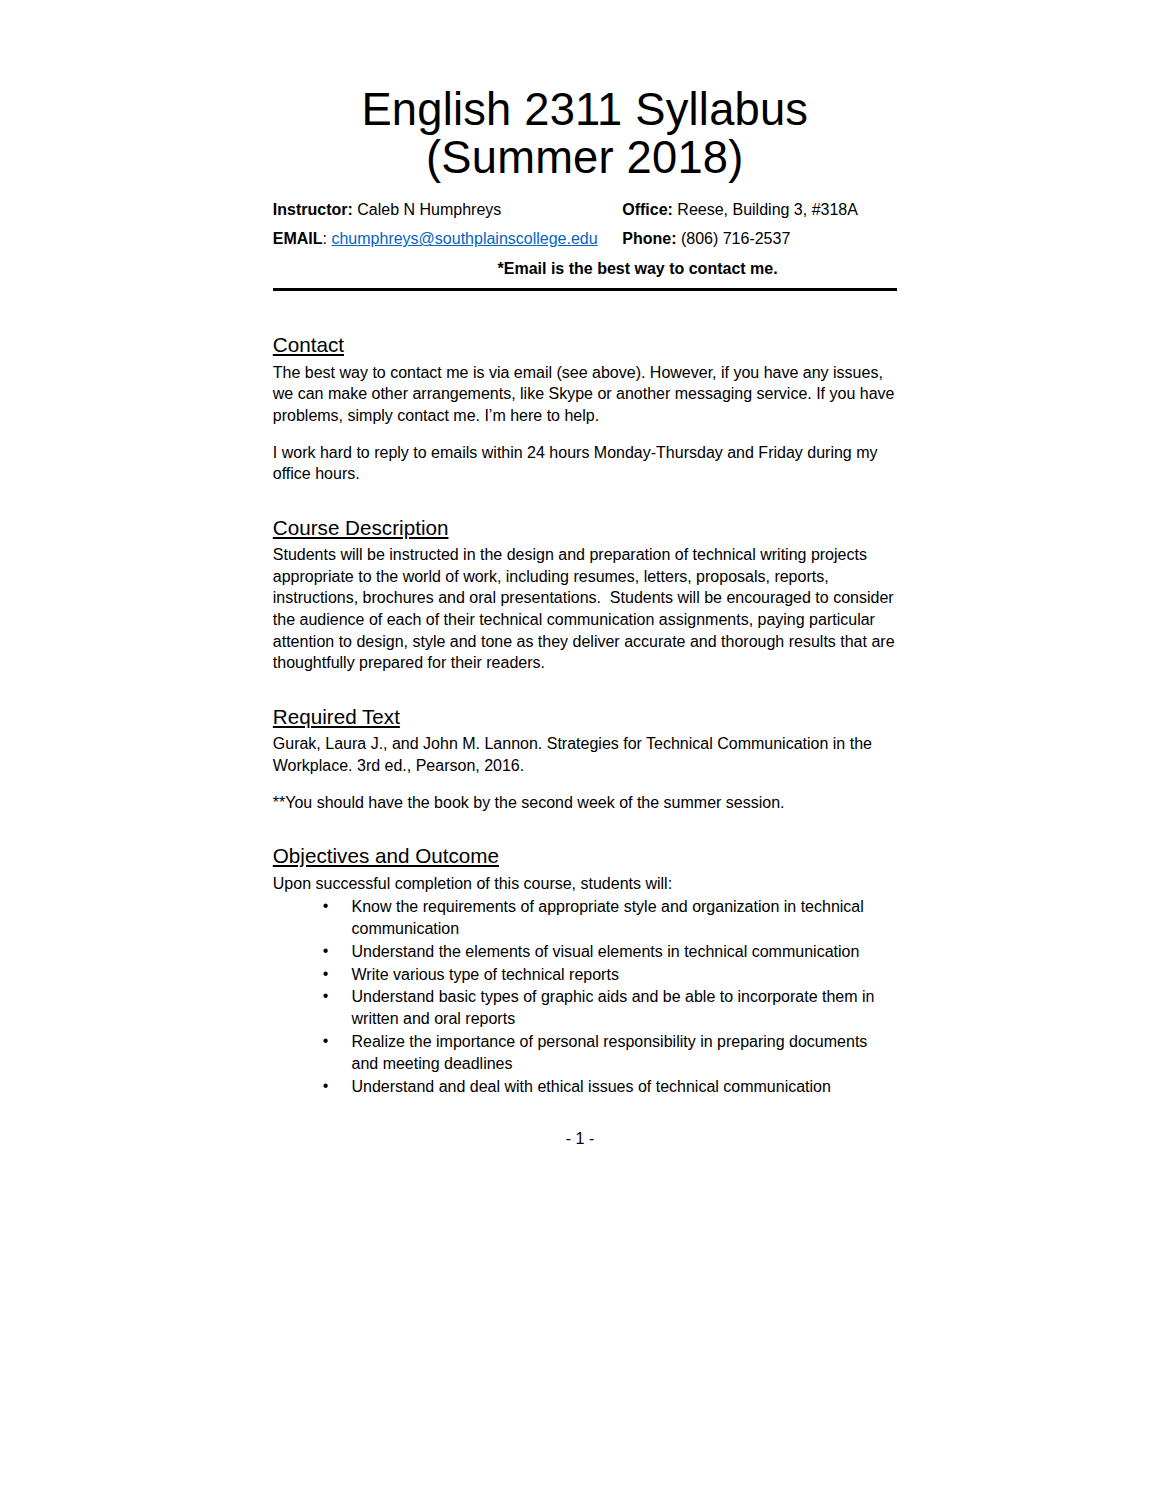English 2311 Syllabus (Summer 2018)
| Instructor: Caleb N Humphreys | Office: Reese, Building 3, #318A |
| EMAIL : chumphreys@southplainscollege.edu | Phone: (806) 716-2537 |
*Email is the best way to contact me.
Contact
The best way to contact me is via email (see above). However, if you have any issues, we can make other arrangements, like Skype or another messaging service. If you have problems, simply contact me. I’m here to help.
I work hard to reply to emails within 24 hours Monday-Thursday and Friday during my office hours.
Course Description
Students will be instructed in the design and preparation of technical writing projects appropriate to the world of work, including resumes, letters, proposals, reports, instructions, brochures and oral presentations. Students will be encouraged to consider the audience of each of their technical communication assignments, paying particular attention to design, style and tone as they deliver accurate and thorough results that are thoughtfully prepared for their readers.
Required Text
Gurak, Laura J., and John M. Lannon. Strategies for Technical Communication in the Workplace. 3rd ed., Pearson, 2016.
**You should have the book by the second week of the summer session.
Objectives and Outcome
Upon successful completion of this course, students will:
Know the requirements of appropriate style and organization in technical communication
Understand the elements of visual elements in technical communication
Write various type of technical reports
Understand basic types of graphic aids and be able to incorporate them in written and oral reports
Realize the importance of personal responsibility in preparing documents and meeting deadlines
Understand and deal with ethical issues of technical communication
- 1 -